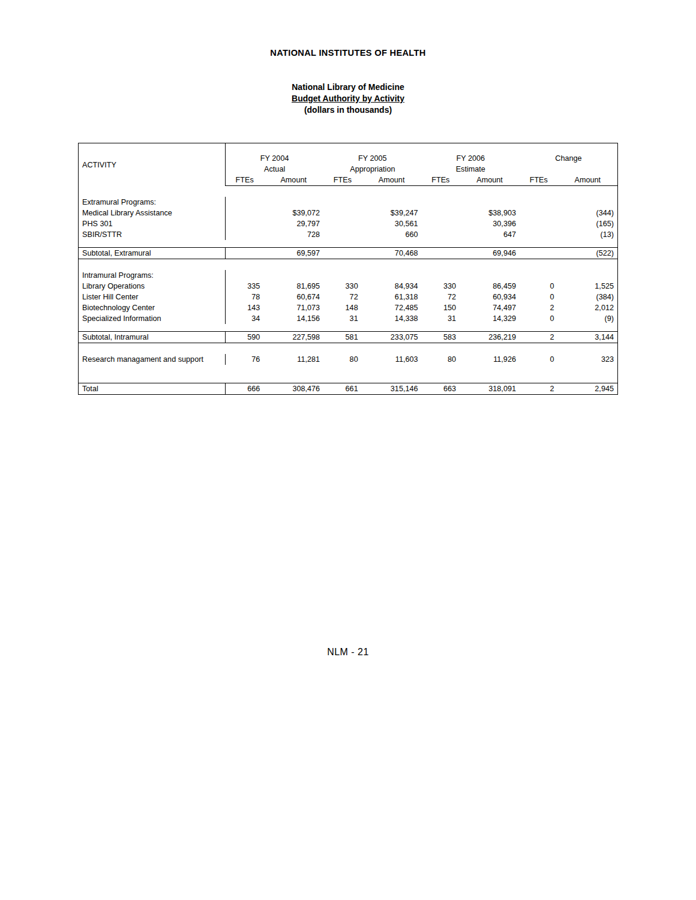NATIONAL INSTITUTES OF HEALTH
National Library of Medicine
Budget Authority by Activity
(dollars in thousands)
| ACTIVITY | FY 2004 | FY 2005 | FY 2006 | Change |
| --- | --- | --- | --- | --- |
| Actual | Appropriation | Estimate | |
| FTEs | Amount | FTEs | Amount | FTEs | Amount | FTEs | Amount |
| Extramural Programs: | | | | | | | | |
| Medical Library Assistance | | $39,072 | | $39,247 | | $38,903 | | (344) |
| PHS 301 | | 29,797 | | 30,561 | | 30,396 | | (165) |
| SBIR/STTR | | 728 | | 660 | | 647 | | (13) |
| Subtotal, Extramural | | 69,597 | | 70,468 | | 69,946 | | (522) |
| Intramural Programs: | | | | | | | | |
| Library Operations | 335 | 81,695 | 330 | 84,934 | 330 | 86,459 | 0 | 1,525 |
| Lister Hill Center | 78 | 60,674 | 72 | 61,318 | 72 | 60,934 | 0 | (384) |
| Biotechnology Center | 143 | 71,073 | 148 | 72,485 | 150 | 74,497 | 2 | 2,012 |
| Specialized Information | 34 | 14,156 | 31 | 14,338 | 31 | 14,329 | 0 | (9) |
| Subtotal, Intramural | 590 | 227,598 | 581 | 233,075 | 583 | 236,219 | 2 | 3,144 |
| Research managament and support | 76 | 11,281 | 80 | 11,603 | 80 | 11,926 | 0 | 323 |
| Total | 666 | 308,476 | 661 | 315,146 | 663 | 318,091 | 2 | 2,945 |
NLM - 21